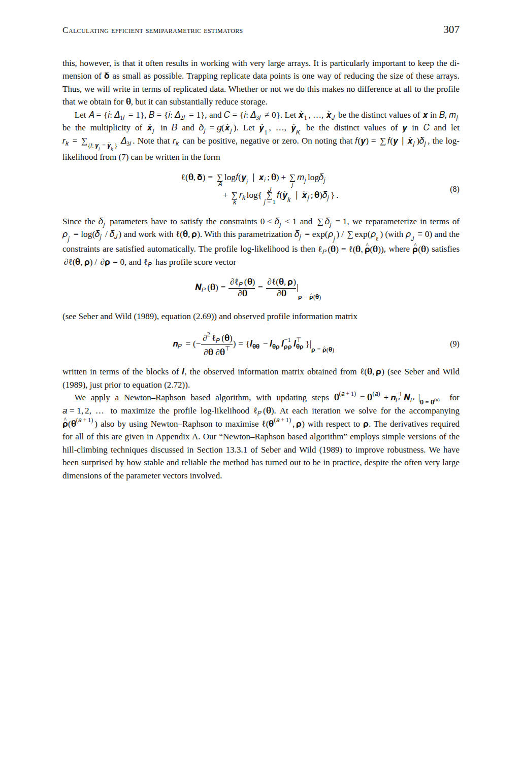Calculating efficient semiparametric estimators
307
this, however, is that it often results in working with very large arrays. It is particularly important to keep the dimension of 𝛅 as small as possible. Trapping replicate data points is one way of reducing the size of these arrays. Thus, we will write in terms of replicated data. Whether or not we do this makes no difference at all to the profile that we obtain for 𝛉, but it can substantially reduce storage.
Let A={i:Δ1i=1}, B={i:Δ2i=1}, and C={i:Δ3i≠0}. Let 𝒙˜1, …, 𝒙˜J be the distinct values of 𝒙 in B, mj be the multiplicity of 𝒙˜j in B and δj=g(𝒙˜j). Let 𝒚˜1, …, 𝒚˜K be the distinct values of 𝒚 in C and let rk=∑{i:𝒚i=𝒚˜k}Δ3i. Note that rk can be positive, negative or zero. On noting that f(𝒚)=∑f(𝒚∣𝒙˜j)δj, the log-likelihood from (7) can be written in the form
ℓ(𝛉,𝛅) = ∑A log⁡f(𝒚i∣𝒙i;𝛉) + ∑j mj log⁡δj + ∑k rk log⁡ { ∑j=1J f(𝒚˜k∣𝒙˜j;𝛉) δj } .
(8)
Since the δj parameters have to satisfy the constraints 0<δj<1 and ∑δj=1, we reparameterize in terms of ρj=log⁡(δj/δJ) and work with ℓ(𝛉,𝛒). With this parametrization δj=exp⁡(ρj)/∑exp⁡(ρℓ) (with ρJ≡0) and the constraints are satisfied automatically. The profile log-likelihood is then ℓP(𝛉)=ℓ(𝛉,𝛒^(𝛉)), where 𝛒^(𝛉) satisfies ∂ℓ(𝛉,𝛒)/∂𝛒=0, and ℓP has profile score vector
𝑵P(𝛉) = ∂ℓP(𝛉) ∂𝛉 = ∂ℓ(𝛉,𝛒) ∂𝛉 | 𝛒=𝛒^(𝛉)
(see Seber and Wild (1989), equation (2.69)) and observed profile information matrix
𝒏P = ( − ∂2ℓP(𝛉) ∂𝛉∂𝛉⊤ ) = { 𝒍𝛉𝛉 − 𝒍𝛉𝛒 𝒍𝛒𝛒−1 𝒍𝛉𝛒⊤ } | 𝛒=𝛒^(𝛉)
(9)
written in terms of the blocks of 𝒍, the observed information matrix obtained from ℓ(𝛉,𝛒) (see Seber and Wild (1989), just prior to equation (2.72)).
We apply a Newton–Raphson based algorithm, with updating steps 𝛉(a+1)=𝛉(a)+𝒏P−1𝑵P|𝛉=𝛉(a) for a=1,2,… to maximize the profile log-likelihood ℓP(𝛉). At each iteration we solve for the accompanying 𝛒^(𝛉(a+1)) also by using Newton–Raphson to maximise ℓ(𝛉(a+1),𝛒) with respect to 𝛒. The derivatives required for all of this are given in Appendix A. Our “Newton–Raphson based algorithm” employs simple versions of the hill-climbing techniques discussed in Section 13.3.1 of Seber and Wild (1989) to improve robustness. We have been surprised by how stable and reliable the method has turned out to be in practice, despite the often very large dimensions of the parameter vectors involved.